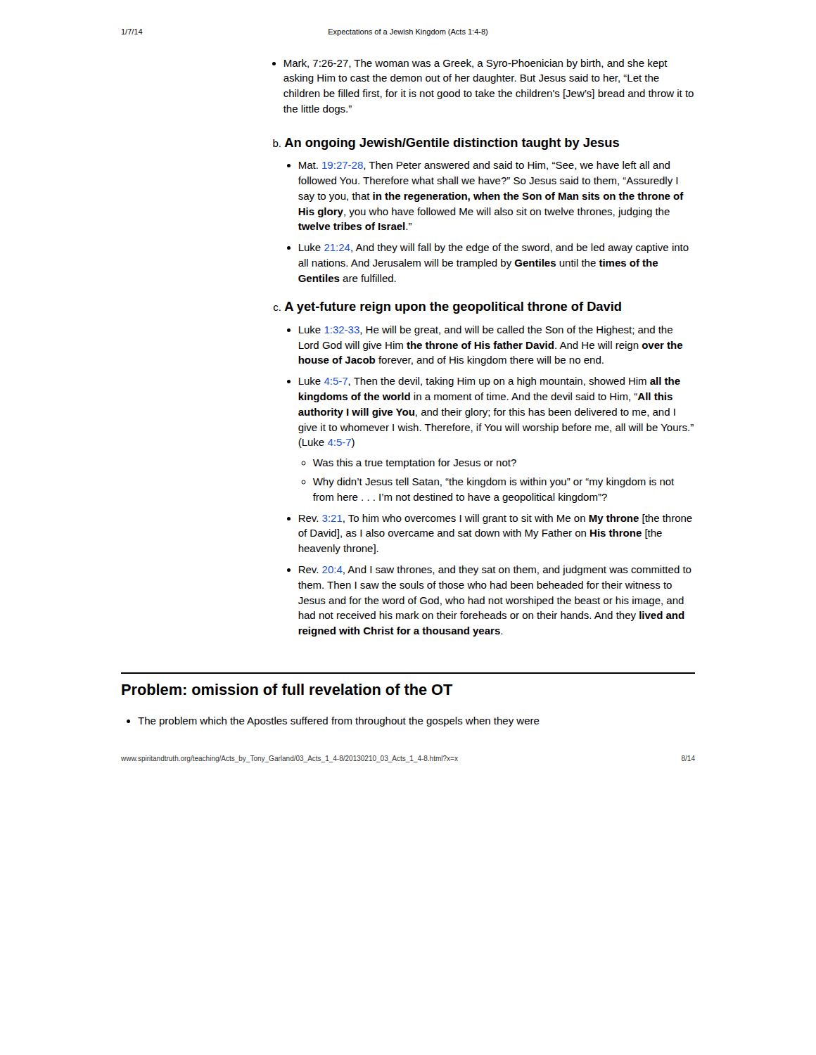1/7/14 Expectations of a Jewish Kingdom (Acts 1:4-8) 1/7/14
Mark, 7:26-27, The woman was a Greek, a Syro-Phoenician by birth, and she kept asking Him to cast the demon out of her daughter. But Jesus said to her, “Let the children be filled first, for it is not good to take the children's [Jew’s] bread and throw it to the little dogs.”
An ongoing Jewish/Gentile distinction taught by Jesus
Mat. 19:27-28, Then Peter answered and said to Him, “See, we have left all and followed You. Therefore what shall we have?” So Jesus said to them, “Assuredly I say to you, that in the regeneration, when the Son of Man sits on the throne of His glory, you who have followed Me will also sit on twelve thrones, judging the twelve tribes of Israel.”
Luke 21:24, And they will fall by the edge of the sword, and be led away captive into all nations. And Jerusalem will be trampled by Gentiles until the times of the Gentiles are fulfilled.
A yet-future reign upon the geopolitical throne of David
Luke 1:32-33, He will be great, and will be called the Son of the Highest; and the Lord God will give Him the throne of His father David. And He will reign over the house of Jacob forever, and of His kingdom there will be no end.
Luke 4:5-7, Then the devil, taking Him up on a high mountain, showed Him all the kingdoms of the world in a moment of time. And the devil said to Him, “All this authority I will give You, and their glory; for this has been delivered to me, and I give it to whomever I wish. Therefore, if You will worship before me, all will be Yours.” (Luke 4:5-7)
Was this a true temptation for Jesus or not?
Why didn’t Jesus tell Satan, “the kingdom is within you” or “my kingdom is not from here . . . I’m not destined to have a geopolitical kingdom”?
Rev. 3:21, To him who overcomes I will grant to sit with Me on My throne [the throne of David], as I also overcame and sat down with My Father on His throne [the heavenly throne].
Rev. 20:4, And I saw thrones, and they sat on them, and judgment was committed to them. Then I saw the souls of those who had been beheaded for their witness to Jesus and for the word of God, who had not worshiped the beast or his image, and had not received his mark on their foreheads or on their hands. And they lived and reigned with Christ for a thousand years.
Problem: omission of full revelation of the OT
The problem which the Apostles suffered from throughout the gospels when they were
www.spiritandtruth.org/teaching/Acts_by_Tony_Garland/03_Acts_1_4-8/20130210_03_Acts_1_4-8.html?x=x 8/14